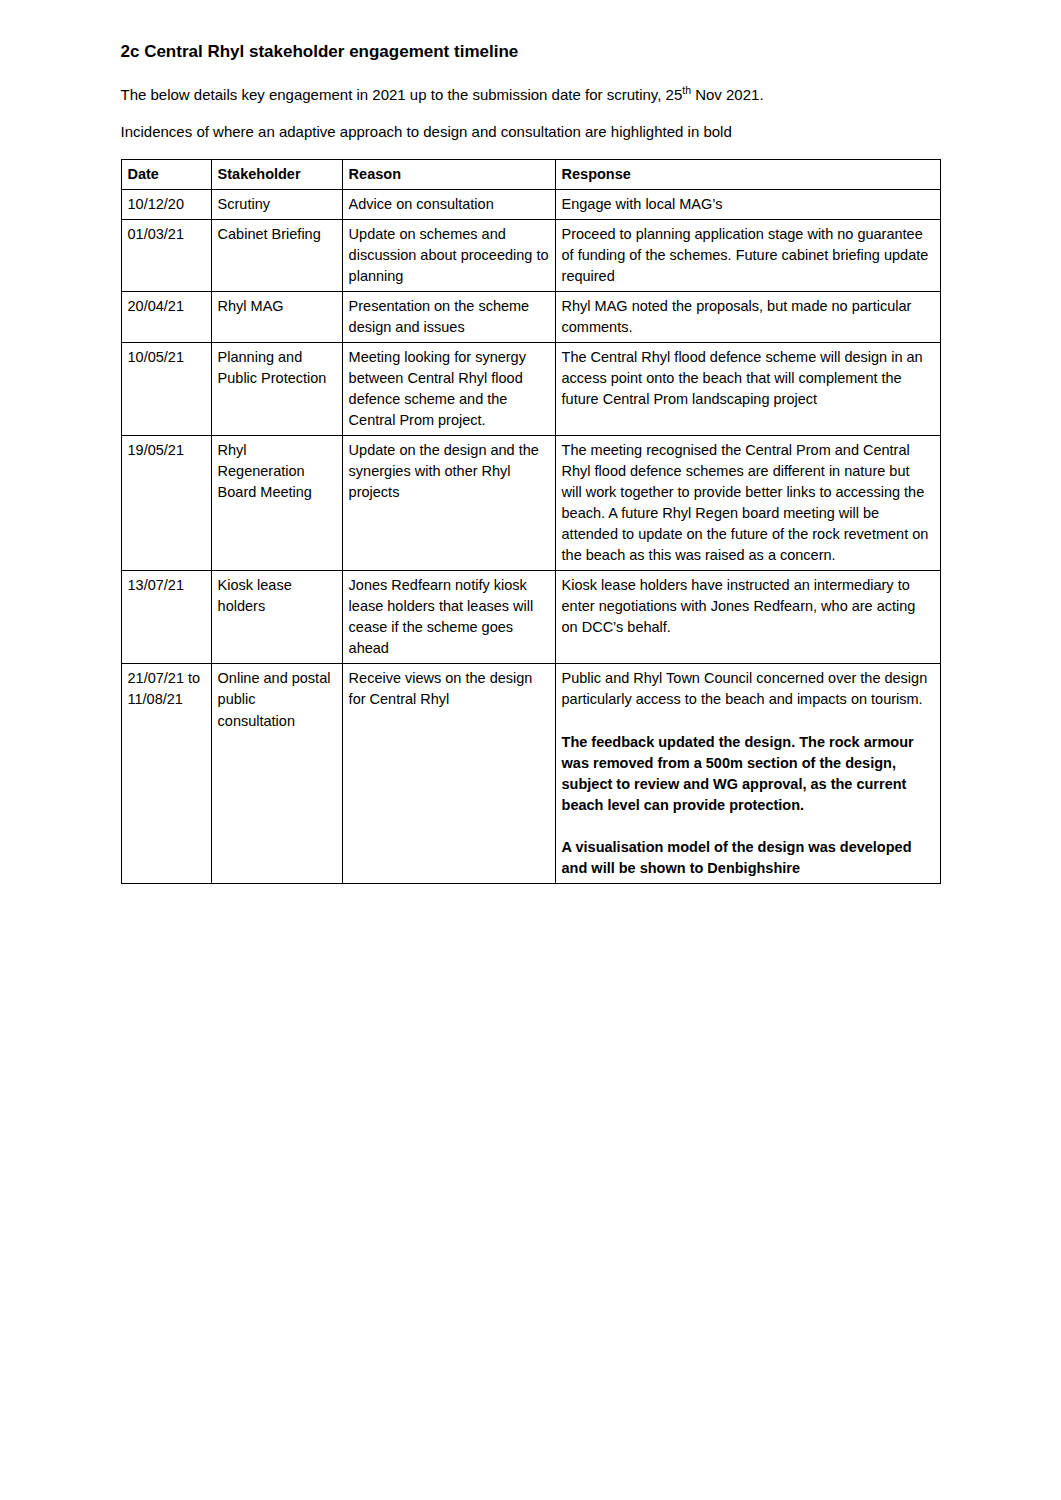2c Central Rhyl stakeholder engagement timeline
The below details key engagement in 2021 up to the submission date for scrutiny, 25th Nov 2021.
Incidences of where an adaptive approach to design and consultation are highlighted in bold
| Date | Stakeholder | Reason | Response |
| --- | --- | --- | --- |
| 10/12/20 | Scrutiny | Advice on consultation | Engage with local MAG’s |
| 01/03/21 | Cabinet Briefing | Update on schemes and discussion about proceeding to planning | Proceed to planning application stage with no guarantee of funding of the schemes. Future cabinet briefing update required |
| 20/04/21 | Rhyl MAG | Presentation on the scheme design and issues | Rhyl MAG noted the proposals, but made no particular comments. |
| 10/05/21 | Planning and Public Protection | Meeting looking for synergy between Central Rhyl flood defence scheme and the Central Prom project. | The Central Rhyl flood defence scheme will design in an access point onto the beach that will complement the future Central Prom landscaping project |
| 19/05/21 | Rhyl Regeneration Board Meeting | Update on the design and the synergies with other Rhyl projects | The meeting recognised the Central Prom and Central Rhyl flood defence schemes are different in nature but will work together to provide better links to accessing the beach. A future Rhyl Regen board meeting will be attended to update on the future of the rock revetment on the beach as this was raised as a concern. |
| 13/07/21 | Kiosk lease holders | Jones Redfearn notify kiosk lease holders that leases will cease if the scheme goes ahead | Kiosk lease holders have instructed an intermediary to enter negotiations with Jones Redfearn, who are acting on DCC’s behalf. |
| 21/07/21 to 11/08/21 | Online and postal public consultation | Receive views on the design for Central Rhyl | Public and Rhyl Town Council concerned over the design particularly access to the beach and impacts on tourism. The feedback updated the design. The rock armour was removed from a 500m section of the design, subject to review and WG approval, as the current beach level can provide protection. A visualisation model of the design was developed and will be shown to Denbighshire |